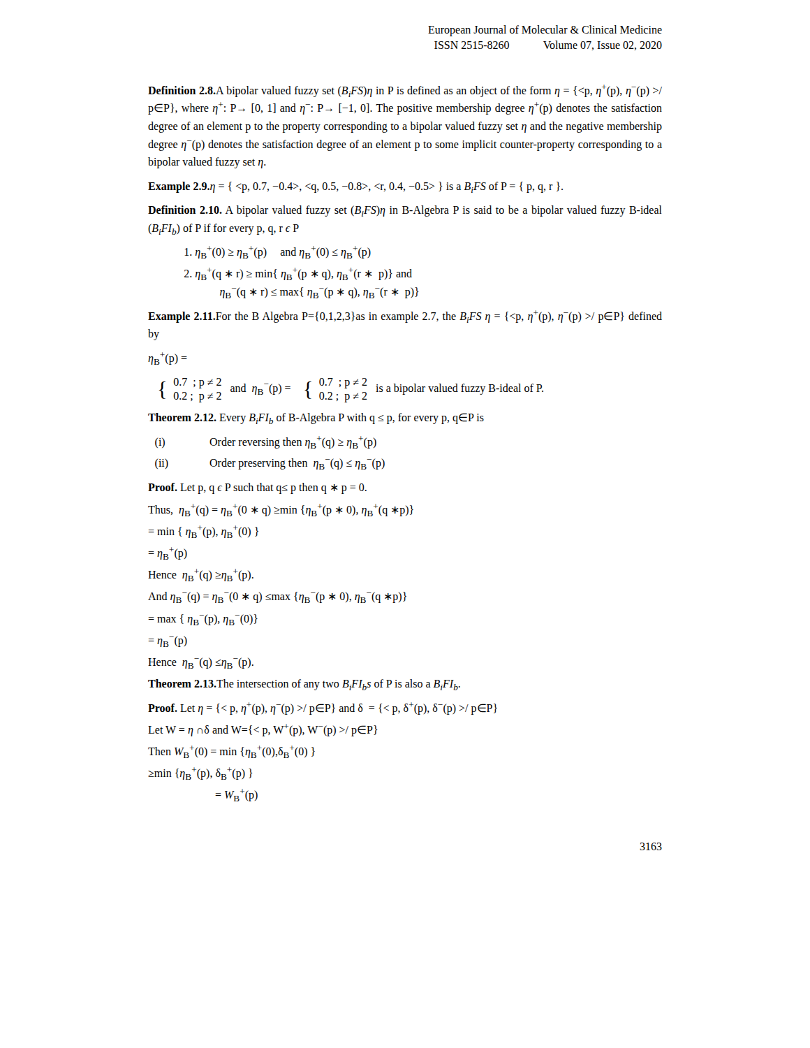European Journal of Molecular & Clinical Medicine ISSN 2515-8260 Volume 07, Issue 02, 2020
Definition 2.8. A bipolar valued fuzzy set (BiFS)η in P is defined as an object of the form η = {<p, η+(p), η−(p) >/ p∈P}, where η+: P→ [0, 1] and η−: P→ [−1, 0]. The positive membership degree η+(p) denotes the satisfaction degree of an element p to the property corresponding to a bipolar valued fuzzy set η and the negative membership degree η−(p) denotes the satisfaction degree of an element p to some implicit counter-property corresponding to a bipolar valued fuzzy set η.
Example 2.9. η = { <p, 0.7, −0.4>, <q, 0.5, −0.8>, <r, 0.4, −0.5> } is a BiFS of P = { p, q, r }.
Definition 2.10. A bipolar valued fuzzy set (BiFS)η in B-Algebra P is said to be a bipolar valued fuzzy B-ideal (BiFIb) of P if for every p, q, r ϵ P
ηB+(0) ≥ ηB+(p) and ηB+(0) ≤ ηB+(p)
ηB+(q ∗ r) ≥ min{ ηB+(p ∗ q), ηB+(r ∗ p)} and
ηB−(q ∗ r) ≤ max{ ηB−(p ∗ q), ηB−(r ∗ p)}
Example 2.11. For the B Algebra P={0,1,2,3}as in example 2.7, the BiFS η = {<p, η+(p), η−(p) >/ p∈P} defined by
ηB+(p) =
| { | 0.7 ; p ≠ 2 |
| 0.2 ; p ≠ 2 |
and ηB−(p) =
| { | 0.7 ; p ≠ 2 |
| 0.2 ; p ≠ 2 |
is a bipolar valued fuzzy B-ideal of P.
Theorem 2.12. Every BiFIb of B-Algebra P with q ≤ p, for every p, q∈P is
(i) Order reversing then ηB+(q) ≥ ηB+(p)
(ii) Order preserving then ηB−(q) ≤ ηB−(p)
Proof. Let p, q ϵ P such that q≤ p then q ∗ p = 0.
Thus, ηB+(q) = ηB+(0 ∗ q) ≥min {ηB+(p ∗ 0), ηB+(q ∗p)}
= min { ηB+(p), ηB+(0) }
= ηB+(p)
Hence ηB+(q) ≥ηB+(p).
And ηB−(q) = ηB−(0 ∗ q) ≤max {ηB−(p ∗ 0), ηB−(q ∗p)}
= max { ηB−(p), ηB−(0)}
= ηB−(p)
Hence ηB−(q) ≤ηB−(p).
Theorem 2.13. The intersection of any two BiFIbs of P is also a BiFIb.
Proof. Let η = {< p, η+(p), η−(p) >/ p∈P} and δ = {< p, δ+(p), δ−(p) >/ p∈P}
Let W = η ∩δ and W={< p, W+(p), W−(p) >/ p∈P}
Then WB+(0) = min {ηB+(0),δB+(0) }
≥min {ηB+(p), δB+(p) }
= WB+(p)
3163